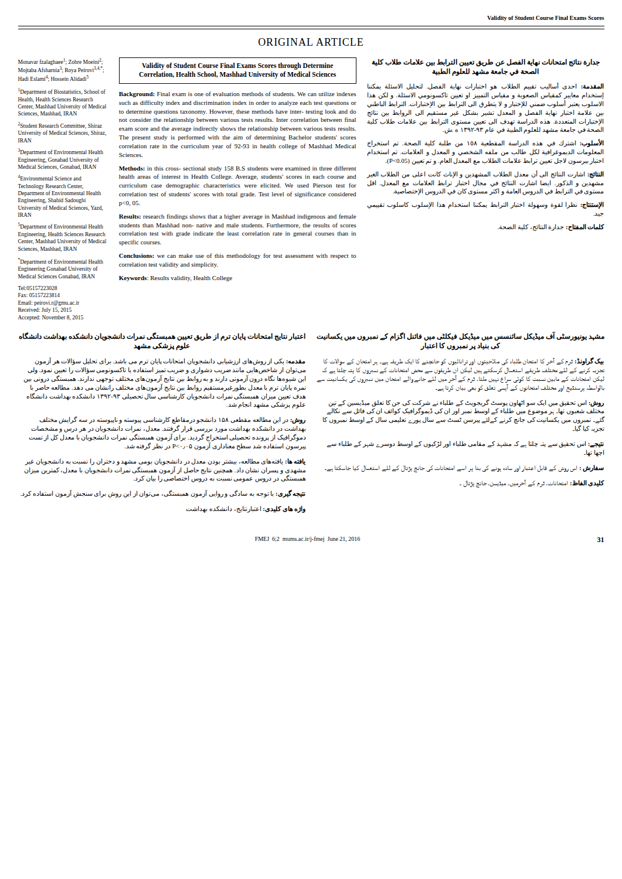Validity of Student Course Final Exams Scores
ORIGINAL ARTICLE
Monavar fzalaghaee1; Zohre Moeini2; Mojtaba Afsharnia3; Roya Peirovi3,4,*; Hadi Eslami4; Hossein Alidadi5
1Department of Biostatistics, School of Health, Health Sciences Research Center, Mashhad University of Medical Sciences, Mashhad, IRAN
2Student Research Committee, Shiraz University of Medical Sciences, Shiraz, IRAN
3Department of Environmental Health Engineering, Gonabad University of Medical Sciences, Gonabad, IRAN
4Environmental Science and Technology Research Center, Department of Environmental Health Engineering, Shahid Sadoughi University of Medical Sciences, Yazd, IRAN
5Department of Environmental Health Engineering, Health Sciences Research Center, Mashhad University of Medical Sciences, Mashhad, IRAN
*Department of Environmental Health Engineering Gonabad University of Medical Sciences Gonabad, IRAN
Tel:05157223028
Fax: 05157223814
Email: peirovi.r@gmu.ac.ir
Received: July 15, 2015
Accepted: November 8, 2015
Validity of Student Course Final Exams Scores through Determine Correlation, Health School, Mashhad University of Medical Sciences
Background: Final exam is one of evaluation methods of students. We can utilize indexes such as difficulty index and discrimination index in order to analyze each test questions or to determine questions taxonomy. However, these methods have inter- testing look and do not consider the relationship between various tests results. Inter correlation between final exam score and the average indirectly shows the relationship between various tests results. The present study is performed with the aim of determining Bachelor students' scores correlation rate in the curriculum year of 92-93 in health college of Mashhad Medical Sciences.
Methods: in this cross- sectional study 158 B.S students were examined in three different health areas of interest in Health College. Average, students' scores in each course and curriculum case demographic characteristics were elicited. We used Pierson test for correlation test of students' scores with total grade. Test level of significance considered p<0, 05.
Results: research findings shows that a higher average in Mashhad indigenous and female students than Mashhad non- native and male students. Furthermore, the results of scores correlation test with grade indicate the least correlation rate in general courses than in specific courses.
Conclusions: we can make use of this methodology for test assessment with respect to correlation test validity and simplicity.
Keywords: Results validity, Health College
جدارة نتائج امتحانات نهاية الفصل عن طريق تعيين الترابط بين علامات طلاب كلية الصحة في جامعة مشهد للعلوم الطبية
المقدمة: احدى أساليب تقييم الطلاب هو اختبارات نهاية الفصل. لتحليل الاسئلة يمكننا إستخدام معايير كمقياس الصعوبة و مقياس التمييز او تعيين تاكسونومي الاسئلة. و لكن هذا الاسلوب يعتبر أسلوب ضمني للإختبار و لا يتطرق الى الترابط بين الإختبارات. الترابط الباطني بين علامة اختبار نهاية الفصل و المعدل تشير بشكل غير مستقيم الى الروابط بين نتائج الإختبارات المتعددة. هذه الدراسة تهدف الى تعيين مستوى الترابط بين علامات طلاب كلية الصحة في جامعة مشهد للعلوم الطبية في عام ٩٣-١٣٩٢ ه .ش.
الأسلوب: اشترك في هذه الدراسة المقطعية ١٥٨ من طلبة كلية الصحة. تم استخراج المعلومات الديموغرافية لكل طالب من ملفه الشخصي و المعدل و العلامات. تم استخدام اختبار بيرسون لاجل تعيين ترابط علامات الطلاب مع المعدل العام. و تم تعيين (0.05>P).
النتائج: اشارت النتائج الى أن معدل الطلاب المشهدين و الإناث كانت اعلى من الطلاب الغير مشهدين و الذكور. ايضا اشارت النتائج في مجال اختبار ترابط العلامات مع المعدل. اقل مستوى في الترابط في الدروس العامة و اكثر مستوى كان في الدروس الإختصاصية.
الإستنتاج: نظرا لقوة وسهولة اختبار الترابط يمكننا استخدام هذا الإسلوب كاسلوب تقييمي جيد.
كلمات المفتاح: جدارة النتائج، كلية الصحة.
اعتبار نتایج امتحانات پایان ترم از طریق تعیین همبستگی نمرات دانشجویان دانشکده بهداشت دانشگاه علوم پزشکی مشهد
مقدمه: یکی از روش‌های ارزشیابی دانشجویان امتحانات پایان ترم می باشد. برای تحلیل سؤالات هر آزمون می‌توان از شاخص‌هایی مانند ضریب دشواری و ضریب تمیز استفاده یا تاکسونومی سؤالات را تعیین نمود. ولی این شیوه‌ها نگاه درون آزمونی دارند و به روابط بین نتایج آزمون‌های مختلف توجهی ندارند. همبستگی درونی بین نمره پایان ترم با معدل بطورغیرمستقیم روابط بین نتایج آزمون‌های مختلف رانشان می دهد. مطالعه حاضر با هدف تعیین میزان همبستگی نمرات دانشجویان کارشناسی سال تحصیلی ۹۳-۱۳۹۲ دانشکده بهداشت دانشگاه علوم پزشکی مشهد انجام شد.
روش: در این مطالعه مقطعی ۱۵۸ دانشجو درمقاطع کارشناسی پیوسته و ناپیوسته در سه گرایش مختلف بهداشت در دانشکده بهداشت مورد بررسی قرار گرفتند. معدل، نمرات دانشجویان در هر درس و مشخصات دموگرافیک از پرونده تحصیلی استخراج گردید. برای آزمون همبستگی نمرات دانشجویان با معدل کل از تست پیرسون استفاده شد سطح معناداری آزمون ۰٫۰۵>P در نظر گرفته شد.
یافته ها: یافته‌های مطالعه، بیشتر بودن معدل در دانشجویان بومی مشهد و دختران را نسبت به دانشجویان غیر مشهدی و پسران نشان داد. همچنین نتایج حاصل از آزمون همبستگی نمرات دانشجویان با معدل، کمترین میزان همبستگی در دروس عمومی نسبت به دروس اختصاصی را بیان کرد.
نتیجه گیری: با توجه به سادگی و روایی آزمون همبستگی، می‌توان از این روش برای سنجش آزمون استفاده کرد.
واژه های کلیدی: اعتبارنتایج، دانشکده بهداشت
مشہد یونیورسٹی آف میڈیکل سائنسس میں میڈیکل فیکلٹی میں فائنل اگزام کے نمبروں میں یکسانیت کی بنیاد پر نمبروں کا اعتبار
بیک گراونڈ: ٹرم کے آخر کا امتحان طلباء کی صلاحیتوں اور ترانائیوں کو جانچنے کا ایک طریقہ ہے۔ ہر امتحان کے سوالات کا تجزیہ کرنے کے لئے مختلف طریقے استعمال کرسکتے ہیں لیکن ان طریقوں سے محض امتحانات کے نمبروں کا پتہ چلتا ہے کہ لیکن امتحانات کے مابین نسبت کا کوئی سراغ نہیں ملتا، ٹرم کے آخر میں لئے جانے والے امتحان میں نمبروں کی یکسانیت سے بالواسطہ پرسنٹیج اور مختلف امتحانوں کے آپسی تعلق کو بھی بیان کرتا ہے۔
روش: اس تحقیق میں ایک سو اٹھاون پوسٹ گریجویٹ کے طلباء نے شرکت کی جن کا تعلق میڈیسین کے تین مختلف شعبوں تھا۔ ہر موضوع میں طلباء کے اوسط نمبر اور ان کی ڈیموگرافیک کوائف ان کی فائل سے نکالے گئے۔ نمبروں میں یکسانیت کی جانچ کرنے کےلئے پیرسن ٹسٹ سے سال پورے تعلیمی سال کے اوسط نمبروں کا تجزیہ کیا گیا۔
نتیجے: اس تحقیق سے پتہ چلتا ہے کہ مشہد کے مقامی طلباء اور لڑکیوں کے اوسط دوسرے شہر کے طلباء سے اچھا تھا۔
سفارش : اس روش کے قابل اعتبار اور سادہ ہونے کی بنا پر اسے امتحانات کی جانچ پڑتال کے لئے استعمال کیا جاسکتا ہے۔
کلیدی الفاظ: امتحانات، ٹرم کے آخرمیں، میڈیسن، جانچ پڑتال ۔
31 FMEJ 6;2 mums.ac.ir/j-fmej June 21, 2016